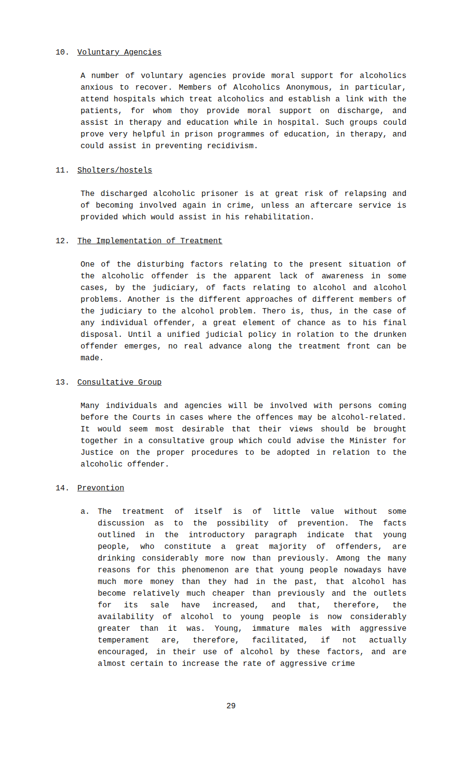10.
Voluntary Agencies
A number of voluntary agencies provide moral support for alcoholics anxious to recover. Members of Alcoholics Anonymous, in particular, attend hospitals which treat alcoholics and establish a link with the patients, for whom thoy provide moral support on discharge, and assist in therapy and education while in hospital. Such groups could prove very helpful in prison programmes of education, in therapy, and could assist in preventing recidivism.
11.
Sholters/hostels
The discharged alcoholic prisoner is at great risk of relapsing and of becoming involved again in crime, unless an aftercare service is provided which would assist in his rehabilitation.
12.
The Implementation of Treatment
One of the disturbing factors relating to the present situation of the alcoholic offender is the apparent lack of awareness in some cases, by the judiciary, of facts relating to alcohol and alcohol problems. Another is the different approaches of different members of the judiciary to the alcohol problem. Thero is, thus, in the case of any individual offender, a great element of chance as to his final disposal. Until a unified judicial policy in rolation to the drunken offender emerges, no real advance along the treatment front can be made.
13.
Consultative Group
Many individuals and agencies will be involved with persons coming before the Courts in cases where the offences may be alcohol-related. It would seem most desirable that their views should be brought together in a consultative group which could advise the Minister for Justice on the proper procedures to be adopted in relation to the alcoholic offender.
14.
Prevontion
a.
The treatment of itself is of little value without some discussion as to the possibility of prevention. The facts outlined in the introductory paragraph indicate that young people, who constitute a great majority of offenders, are drinking considerably more now than previously. Among the many reasons for this phenomenon are that young people nowadays have much more money than they had in the past, that alcohol has become relatively much cheaper than previously and the outlets for its sale have increased, and that, therefore, the availability of alcohol to young people is now considerably greater than it was. Young, immature males with aggressive temperament are, therefore, facilitated, if not actually encouraged, in their use of alcohol by these factors, and are almost certain to increase the rate of aggressive crime
29